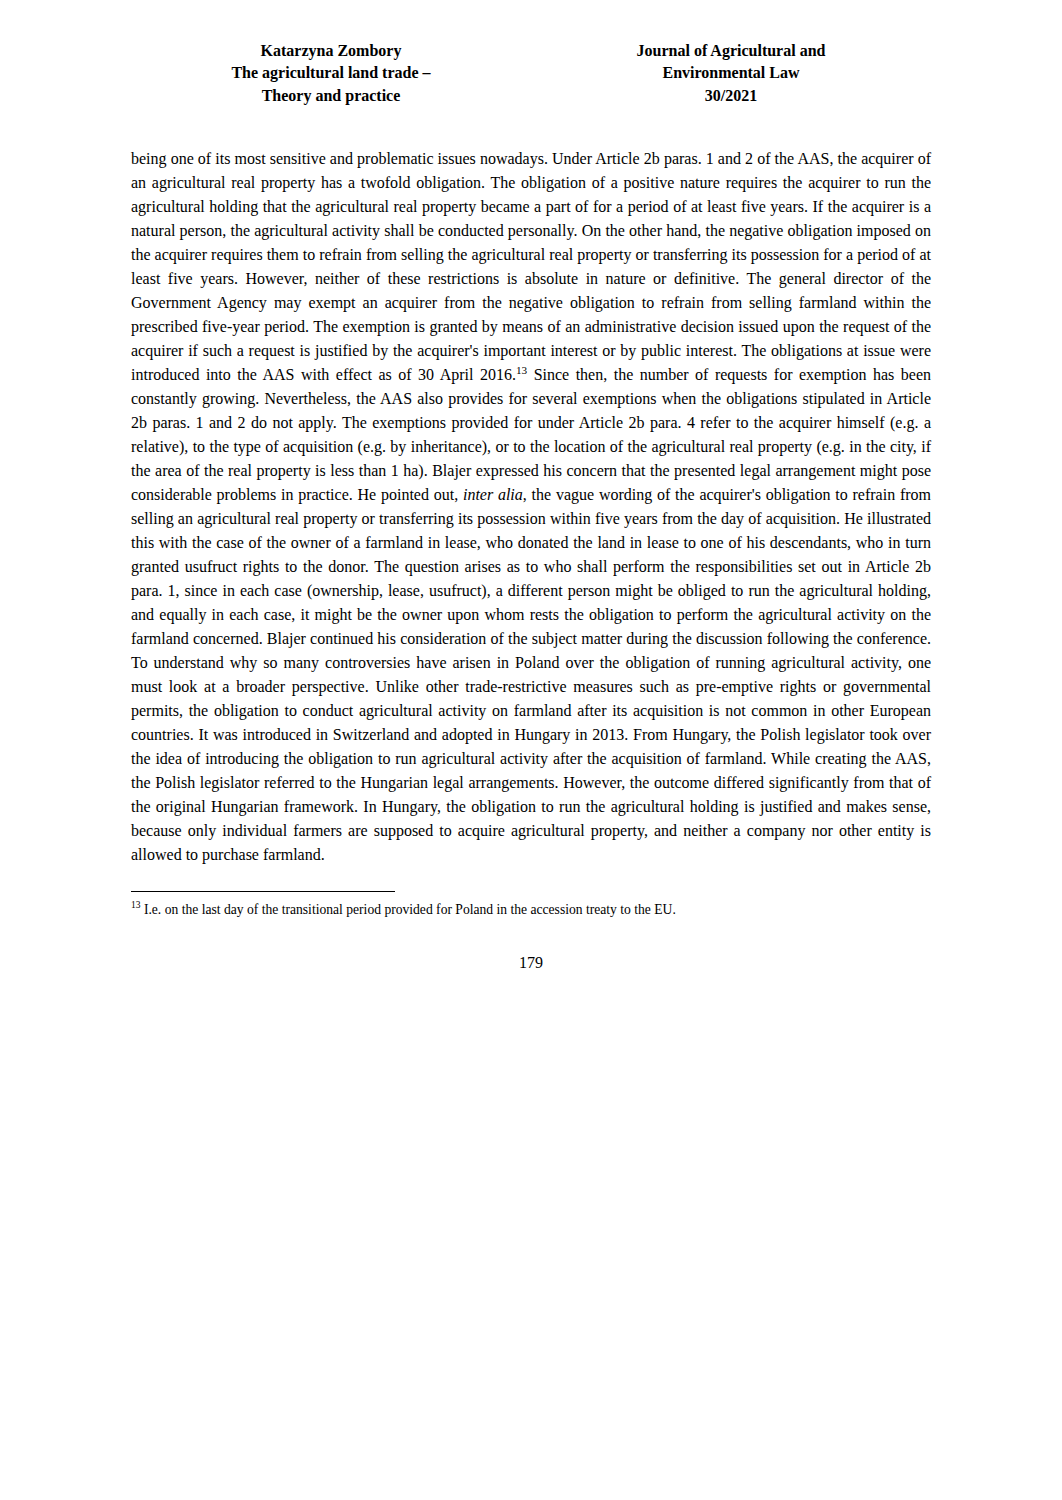Katarzyna Zombory
The agricultural land trade –
Theory and practice
Journal of Agricultural and
Environmental Law
30/2021
being one of its most sensitive and problematic issues nowadays. Under Article 2b paras. 1 and 2 of the AAS, the acquirer of an agricultural real property has a twofold obligation. The obligation of a positive nature requires the acquirer to run the agricultural holding that the agricultural real property became a part of for a period of at least five years. If the acquirer is a natural person, the agricultural activity shall be conducted personally. On the other hand, the negative obligation imposed on the acquirer requires them to refrain from selling the agricultural real property or transferring its possession for a period of at least five years. However, neither of these restrictions is absolute in nature or definitive. The general director of the Government Agency may exempt an acquirer from the negative obligation to refrain from selling farmland within the prescribed five-year period. The exemption is granted by means of an administrative decision issued upon the request of the acquirer if such a request is justified by the acquirer's important interest or by public interest. The obligations at issue were introduced into the AAS with effect as of 30 April 2016.13 Since then, the number of requests for exemption has been constantly growing. Nevertheless, the AAS also provides for several exemptions when the obligations stipulated in Article 2b paras. 1 and 2 do not apply. The exemptions provided for under Article 2b para. 4 refer to the acquirer himself (e.g. a relative), to the type of acquisition (e.g. by inheritance), or to the location of the agricultural real property (e.g. in the city, if the area of the real property is less than 1 ha). Blajer expressed his concern that the presented legal arrangement might pose considerable problems in practice. He pointed out, inter alia, the vague wording of the acquirer's obligation to refrain from selling an agricultural real property or transferring its possession within five years from the day of acquisition. He illustrated this with the case of the owner of a farmland in lease, who donated the land in lease to one of his descendants, who in turn granted usufruct rights to the donor. The question arises as to who shall perform the responsibilities set out in Article 2b para. 1, since in each case (ownership, lease, usufruct), a different person might be obliged to run the agricultural holding, and equally in each case, it might be the owner upon whom rests the obligation to perform the agricultural activity on the farmland concerned. Blajer continued his consideration of the subject matter during the discussion following the conference. To understand why so many controversies have arisen in Poland over the obligation of running agricultural activity, one must look at a broader perspective. Unlike other trade-restrictive measures such as pre-emptive rights or governmental permits, the obligation to conduct agricultural activity on farmland after its acquisition is not common in other European countries. It was introduced in Switzerland and adopted in Hungary in 2013. From Hungary, the Polish legislator took over the idea of introducing the obligation to run agricultural activity after the acquisition of farmland. While creating the AAS, the Polish legislator referred to the Hungarian legal arrangements. However, the outcome differed significantly from that of the original Hungarian framework. In Hungary, the obligation to run the agricultural holding is justified and makes sense, because only individual farmers are supposed to acquire agricultural property, and neither a company nor other entity is allowed to purchase farmland.
13 I.e. on the last day of the transitional period provided for Poland in the accession treaty to the EU.
179